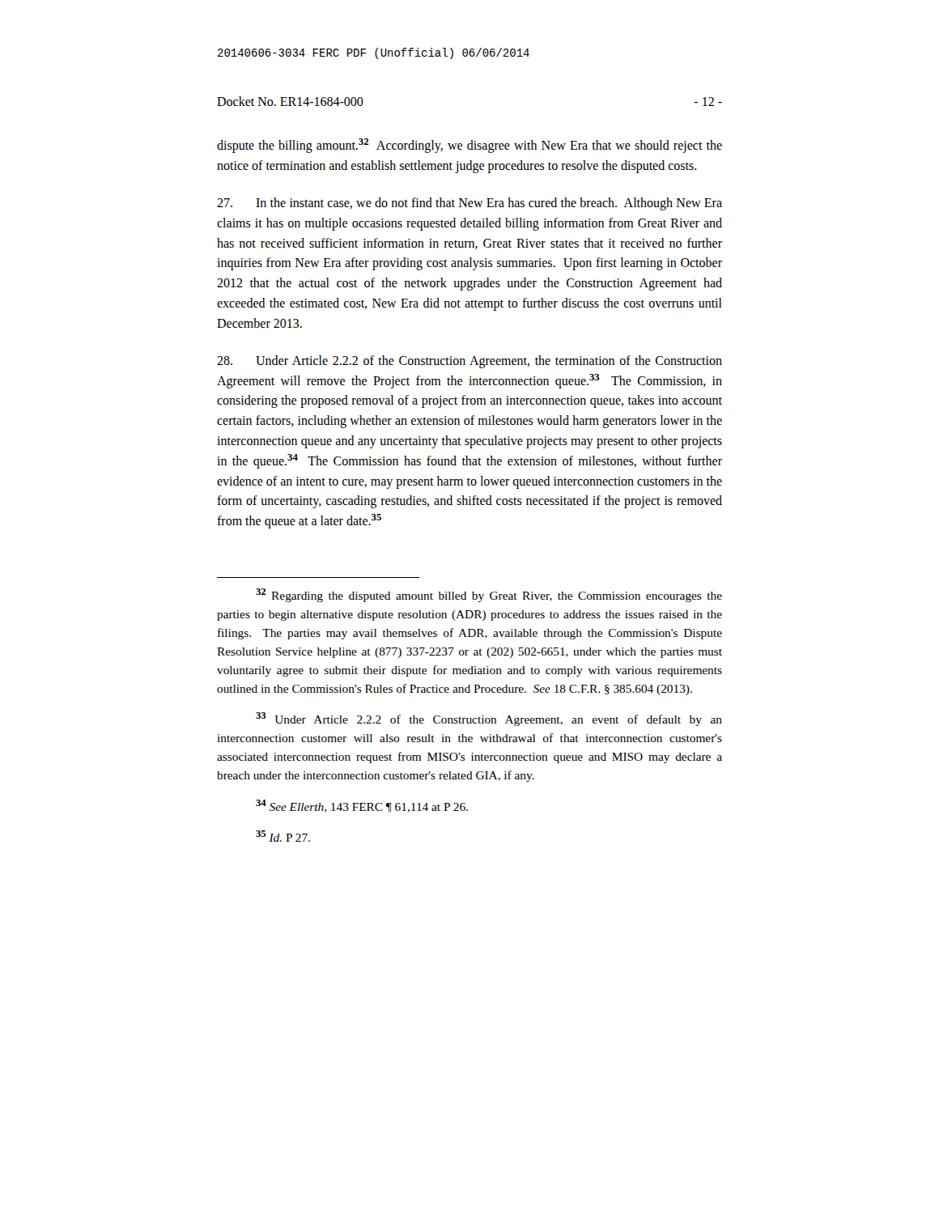20140606-3034 FERC PDF (Unofficial) 06/06/2014
Docket No. ER14-1684-000 - 12 -
dispute the billing amount.32 Accordingly, we disagree with New Era that we should reject the notice of termination and establish settlement judge procedures to resolve the disputed costs.
27. In the instant case, we do not find that New Era has cured the breach. Although New Era claims it has on multiple occasions requested detailed billing information from Great River and has not received sufficient information in return, Great River states that it received no further inquiries from New Era after providing cost analysis summaries. Upon first learning in October 2012 that the actual cost of the network upgrades under the Construction Agreement had exceeded the estimated cost, New Era did not attempt to further discuss the cost overruns until December 2013.
28. Under Article 2.2.2 of the Construction Agreement, the termination of the Construction Agreement will remove the Project from the interconnection queue.33 The Commission, in considering the proposed removal of a project from an interconnection queue, takes into account certain factors, including whether an extension of milestones would harm generators lower in the interconnection queue and any uncertainty that speculative projects may present to other projects in the queue.34 The Commission has found that the extension of milestones, without further evidence of an intent to cure, may present harm to lower queued interconnection customers in the form of uncertainty, cascading restudies, and shifted costs necessitated if the project is removed from the queue at a later date.35
32 Regarding the disputed amount billed by Great River, the Commission encourages the parties to begin alternative dispute resolution (ADR) procedures to address the issues raised in the filings. The parties may avail themselves of ADR, available through the Commission's Dispute Resolution Service helpline at (877) 337-2237 or at (202) 502-6651, under which the parties must voluntarily agree to submit their dispute for mediation and to comply with various requirements outlined in the Commission's Rules of Practice and Procedure. See 18 C.F.R. § 385.604 (2013).
33 Under Article 2.2.2 of the Construction Agreement, an event of default by an interconnection customer will also result in the withdrawal of that interconnection customer's associated interconnection request from MISO's interconnection queue and MISO may declare a breach under the interconnection customer's related GIA, if any.
34 See Ellerth, 143 FERC ¶ 61,114 at P 26.
35 Id. P 27.